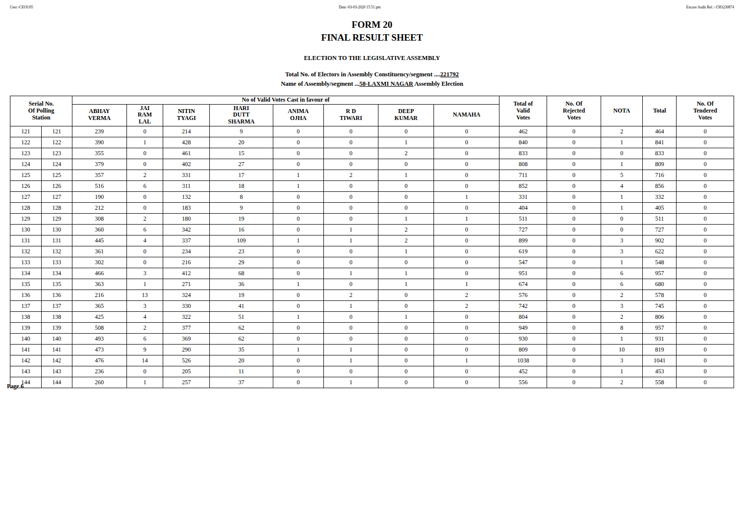User:-CEOU05 Date:-03-03-2020 15:51:pm Encore Audit Ref.:-1583230874
FORM 20
FINAL RESULT SHEET
ELECTION TO THE LEGISLATIVE ASSEMBLY
Total No. of Electors in Assembly Constituency/segment ....221792
Name of Assembly/segment ...58-LAXMI NAGAR Assembly Election
| Serial No. Of Polling Station | No of Valid Votes Cast in favour of | Total of Valid Votes | No. Of Rejected Votes | NOTA | Total | No. Of Tendered Votes |
| --- | --- | --- | --- | --- | --- | --- |
| ABHAY VERMA | JAI RAM LAL | NITIN TYAGI | HARI DUTT SHARMA | ANIMA OJHA | R D TIWARI | DEEP KUMAR | NAMAHA |
| 121 | 121 | 239 | 0 | 214 | 9 | 0 | 0 | 0 | 0 | 462 | 0 | 2 | 464 | 0 |
| 122 | 122 | 390 | 1 | 428 | 20 | 0 | 0 | 1 | 0 | 840 | 0 | 1 | 841 | 0 |
| 123 | 123 | 355 | 0 | 461 | 15 | 0 | 0 | 2 | 0 | 833 | 0 | 0 | 833 | 0 |
| 124 | 124 | 379 | 0 | 402 | 27 | 0 | 0 | 0 | 0 | 808 | 0 | 1 | 809 | 0 |
| 125 | 125 | 357 | 2 | 331 | 17 | 1 | 2 | 1 | 0 | 711 | 0 | 5 | 716 | 0 |
| 126 | 126 | 516 | 6 | 311 | 18 | 1 | 0 | 0 | 0 | 852 | 0 | 4 | 856 | 0 |
| 127 | 127 | 190 | 0 | 132 | 8 | 0 | 0 | 0 | 1 | 331 | 0 | 1 | 332 | 0 |
| 128 | 128 | 212 | 0 | 183 | 9 | 0 | 0 | 0 | 0 | 404 | 0 | 1 | 405 | 0 |
| 129 | 129 | 308 | 2 | 180 | 19 | 0 | 0 | 1 | 1 | 511 | 0 | 0 | 511 | 0 |
| 130 | 130 | 360 | 6 | 342 | 16 | 0 | 1 | 2 | 0 | 727 | 0 | 0 | 727 | 0 |
| 131 | 131 | 445 | 4 | 337 | 109 | 1 | 1 | 2 | 0 | 899 | 0 | 3 | 902 | 0 |
| 132 | 132 | 361 | 0 | 234 | 23 | 0 | 0 | 1 | 0 | 619 | 0 | 3 | 622 | 0 |
| 133 | 133 | 302 | 0 | 216 | 29 | 0 | 0 | 0 | 0 | 547 | 0 | 1 | 548 | 0 |
| 134 | 134 | 466 | 3 | 412 | 68 | 0 | 1 | 1 | 0 | 951 | 0 | 6 | 957 | 0 |
| 135 | 135 | 363 | 1 | 271 | 36 | 1 | 0 | 1 | 1 | 674 | 0 | 6 | 680 | 0 |
| 136 | 136 | 216 | 13 | 324 | 19 | 0 | 2 | 0 | 2 | 576 | 0 | 2 | 578 | 0 |
| 137 | 137 | 365 | 3 | 330 | 41 | 0 | 1 | 0 | 2 | 742 | 0 | 3 | 745 | 0 |
| 138 | 138 | 425 | 4 | 322 | 51 | 1 | 0 | 1 | 0 | 804 | 0 | 2 | 806 | 0 |
| 139 | 139 | 508 | 2 | 377 | 62 | 0 | 0 | 0 | 0 | 949 | 0 | 8 | 957 | 0 |
| 140 | 140 | 493 | 6 | 369 | 62 | 0 | 0 | 0 | 0 | 930 | 0 | 1 | 931 | 0 |
| 141 | 141 | 473 | 9 | 290 | 35 | 1 | 1 | 0 | 0 | 809 | 0 | 10 | 819 | 0 |
| 142 | 142 | 476 | 14 | 526 | 20 | 0 | 1 | 0 | 1 | 1038 | 0 | 3 | 1041 | 0 |
| 143 | 143 | 236 | 0 | 205 | 11 | 0 | 0 | 0 | 0 | 452 | 0 | 1 | 453 | 0 |
| 144 | 144 | 260 | 1 | 257 | 37 | 0 | 1 | 0 | 0 | 556 | 0 | 2 | 558 | 0 |
Page 6